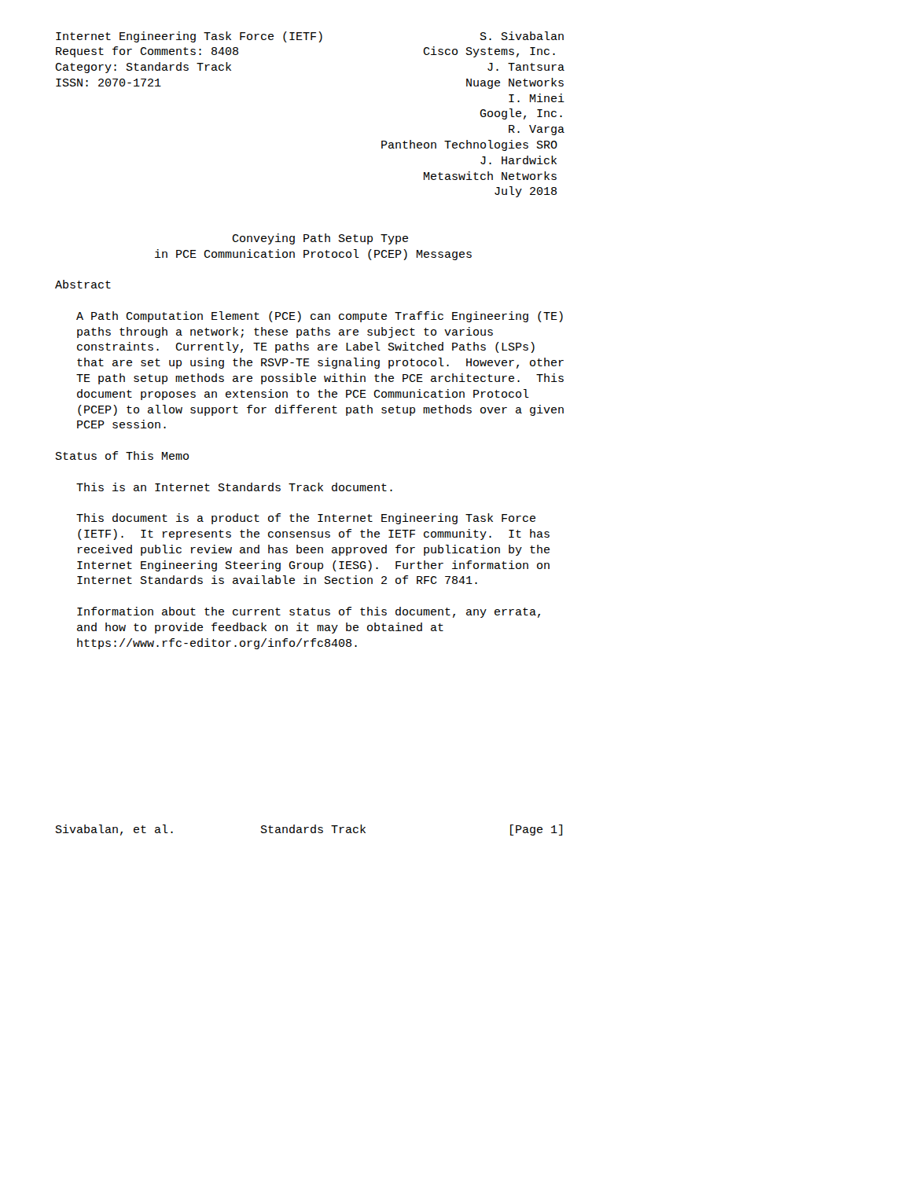Internet Engineering Task Force (IETF)                      S. Sivabalan
Request for Comments: 8408                          Cisco Systems, Inc.
Category: Standards Track                                    J. Tantsura
ISSN: 2070-1721                                           Nuage Networks
                                                                I. Minei
                                                            Google, Inc.
                                                                R. Varga
                                              Pantheon Technologies SRO
                                                            J. Hardwick
                                                    Metaswitch Networks
                                                              July 2018


                         Conveying Path Setup Type
              in PCE Communication Protocol (PCEP) Messages

Abstract

   A Path Computation Element (PCE) can compute Traffic Engineering (TE)
   paths through a network; these paths are subject to various
   constraints.  Currently, TE paths are Label Switched Paths (LSPs)
   that are set up using the RSVP-TE signaling protocol.  However, other
   TE path setup methods are possible within the PCE architecture.  This
   document proposes an extension to the PCE Communication Protocol
   (PCEP) to allow support for different path setup methods over a given
   PCEP session.

Status of This Memo

   This is an Internet Standards Track document.

   This document is a product of the Internet Engineering Task Force
   (IETF).  It represents the consensus of the IETF community.  It has
   received public review and has been approved for publication by the
   Internet Engineering Steering Group (IESG).  Further information on
   Internet Standards is available in Section 2 of RFC 7841.

   Information about the current status of this document, any errata,
   and how to provide feedback on it may be obtained at
   https://www.rfc-editor.org/info/rfc8408.











Sivabalan, et al.            Standards Track                    [Page 1]